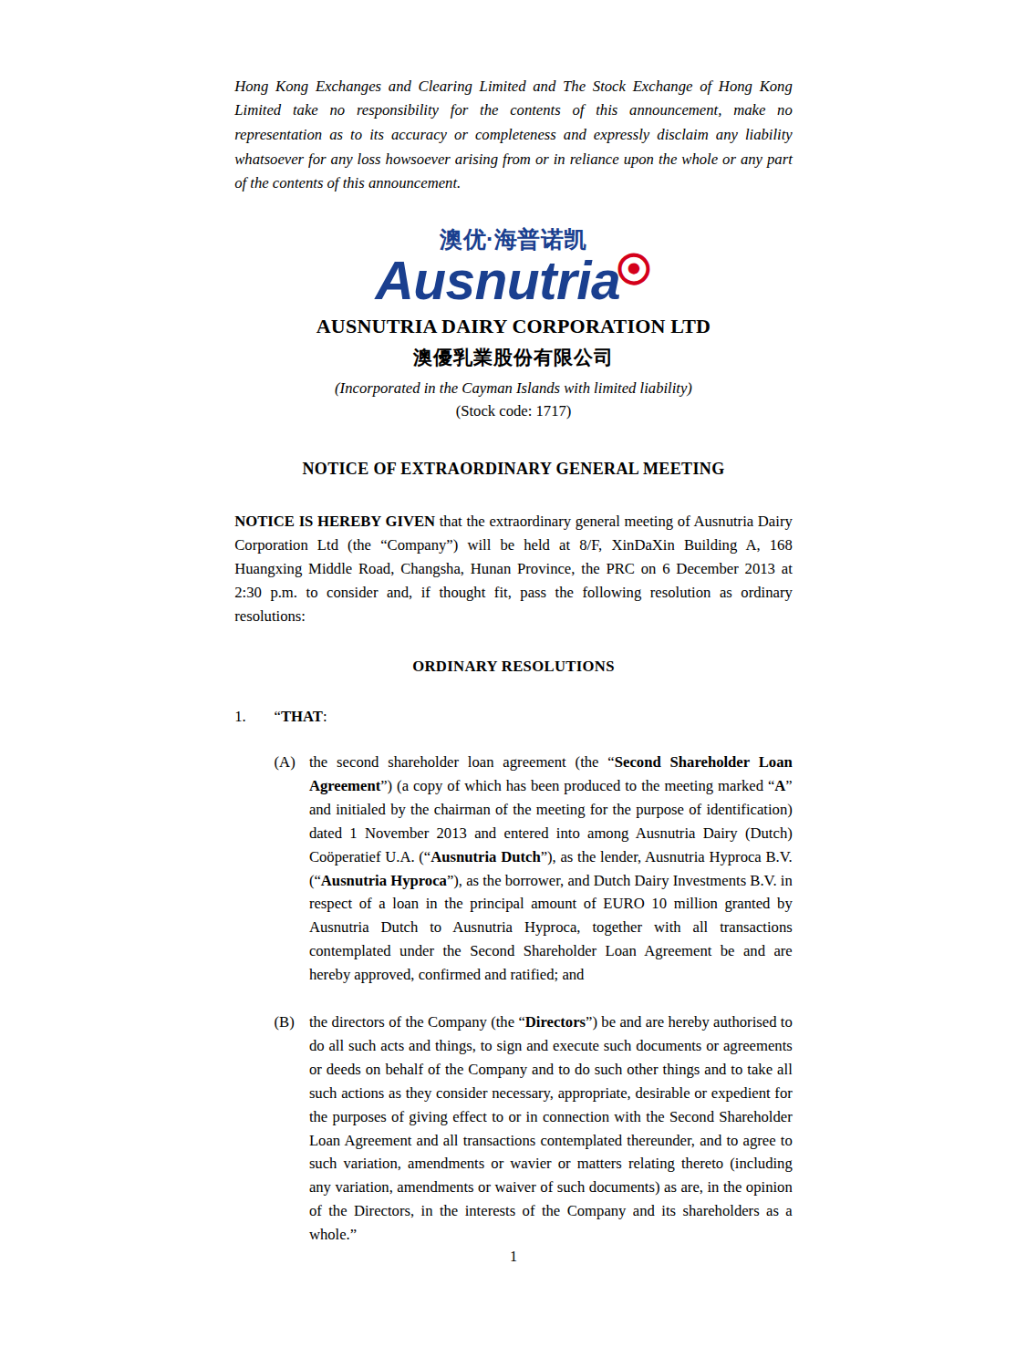Hong Kong Exchanges and Clearing Limited and The Stock Exchange of Hong Kong Limited take no responsibility for the contents of this announcement, make no representation as to its accuracy or completeness and expressly disclaim any liability whatsoever for any loss howsoever arising from or in reliance upon the whole or any part of the contents of this announcement.
澳优·海普诺凯
Ausnutria⦿
AUSNUTRIA DAIRY CORPORATION LTD
澳優乳業股份有限公司
(Incorporated in the Cayman Islands with limited liability)
(Stock code: 1717)
NOTICE OF EXTRAORDINARY GENERAL MEETING
NOTICE IS HEREBY GIVEN that the extraordinary general meeting of Ausnutria Dairy Corporation Ltd (the “Company”) will be held at 8/F, XinDaXin Building A, 168 Huangxing Middle Road, Changsha, Hunan Province, the PRC on 6 December 2013 at 2:30 p.m. to consider and, if thought fit, pass the following resolution as ordinary resolutions:
ORDINARY RESOLUTIONS
1.
“THAT:
(A)
the second shareholder loan agreement (the “Second Shareholder Loan Agreement”) (a copy of which has been produced to the meeting marked “A” and initialed by the chairman of the meeting for the purpose of identification) dated 1 November 2013 and entered into among Ausnutria Dairy (Dutch) Coöperatief U.A. (“Ausnutria Dutch”), as the lender, Ausnutria Hyproca B.V. (“Ausnutria Hyproca”), as the borrower, and Dutch Dairy Investments B.V. in respect of a loan in the principal amount of EURO 10 million granted by Ausnutria Dutch to Ausnutria Hyproca, together with all transactions contemplated under the Second Shareholder Loan Agreement be and are hereby approved, confirmed and ratified; and
(B)
the directors of the Company (the “Directors”) be and are hereby authorised to do all such acts and things, to sign and execute such documents or agreements or deeds on behalf of the Company and to do such other things and to take all such actions as they consider necessary, appropriate, desirable or expedient for the purposes of giving effect to or in connection with the Second Shareholder Loan Agreement and all transactions contemplated thereunder, and to agree to such variation, amendments or wavier or matters relating thereto (including any variation, amendments or waiver of such documents) as are, in the opinion of the Directors, in the interests of the Company and its shareholders as a whole.”
1